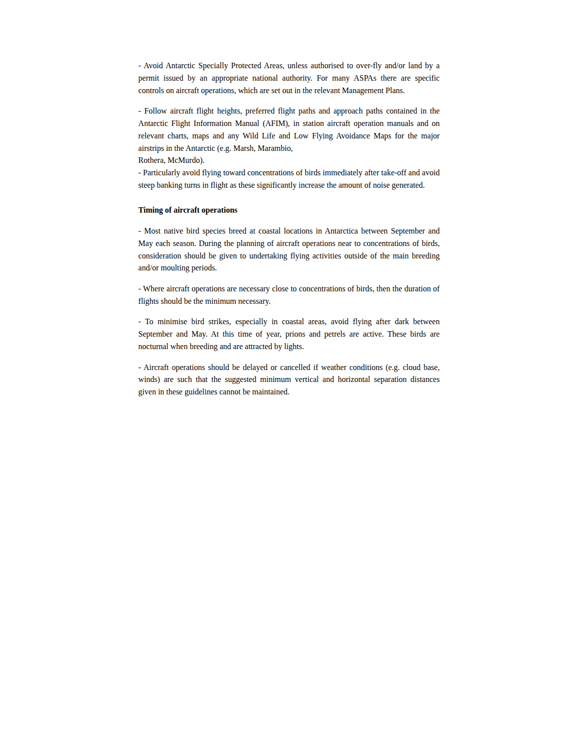- Avoid Antarctic Specially Protected Areas, unless authorised to over-fly and/or land by a permit issued by an appropriate national authority. For many ASPAs there are specific controls on aircraft operations, which are set out in the relevant Management Plans.
- Follow aircraft flight heights, preferred flight paths and approach paths contained in the Antarctic Flight Information Manual (AFIM), in station aircraft operation manuals and on relevant charts, maps and any Wild Life and Low Flying Avoidance Maps for the major airstrips in the Antarctic (e.g. Marsh, Marambio,
Rothera, McMurdo).
- Particularly avoid flying toward concentrations of birds immediately after take-off and avoid steep banking turns in flight as these significantly increase the amount of noise generated.
Timing of aircraft operations
- Most native bird species breed at coastal locations in Antarctica between September and May each season. During the planning of aircraft operations near to concentrations of birds, consideration should be given to undertaking flying activities outside of the main breeding and/or moulting periods.
- Where aircraft operations are necessary close to concentrations of birds, then the duration of flights should be the minimum necessary.
- To minimise bird strikes, especially in coastal areas, avoid flying after dark between September and May. At this time of year, prions and petrels are active. These birds are nocturnal when breeding and are attracted by lights.
- Aircraft operations should be delayed or cancelled if weather conditions (e.g. cloud base, winds) are such that the suggested minimum vertical and horizontal separation distances given in these guidelines cannot be maintained.